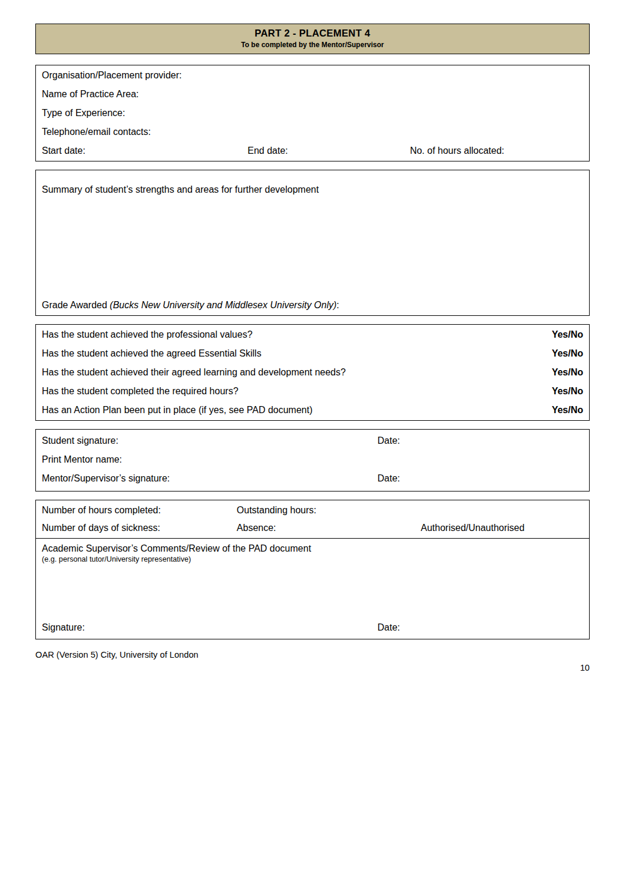PART 2 - PLACEMENT 4
To be completed by the Mentor/Supervisor
Organisation/Placement provider:
Name of Practice Area:
Type of Experience:
Telephone/email contacts:
Start date: End date: No. of hours allocated:
Summary of student’s strengths and areas for further development
Grade Awarded (Bucks New University and Middlesex University Only):
Has the student achieved the professional values? Yes/No
Has the student achieved the agreed Essential Skills Yes/No
Has the student achieved their agreed learning and development needs? Yes/No
Has the student completed the required hours? Yes/No
Has an Action Plan been put in place (if yes, see PAD document) Yes/No
Student signature: Date:
Print Mentor name:
Mentor/Supervisor’s signature: Date:
Number of hours completed: Outstanding hours:
Number of days of sickness: Absence: Authorised/Unauthorised
Academic Supervisor’s Comments/Review of the PAD document
(e.g. personal tutor/University representative)
Signature: Date:
OAR (Version 5) City, University of London
10